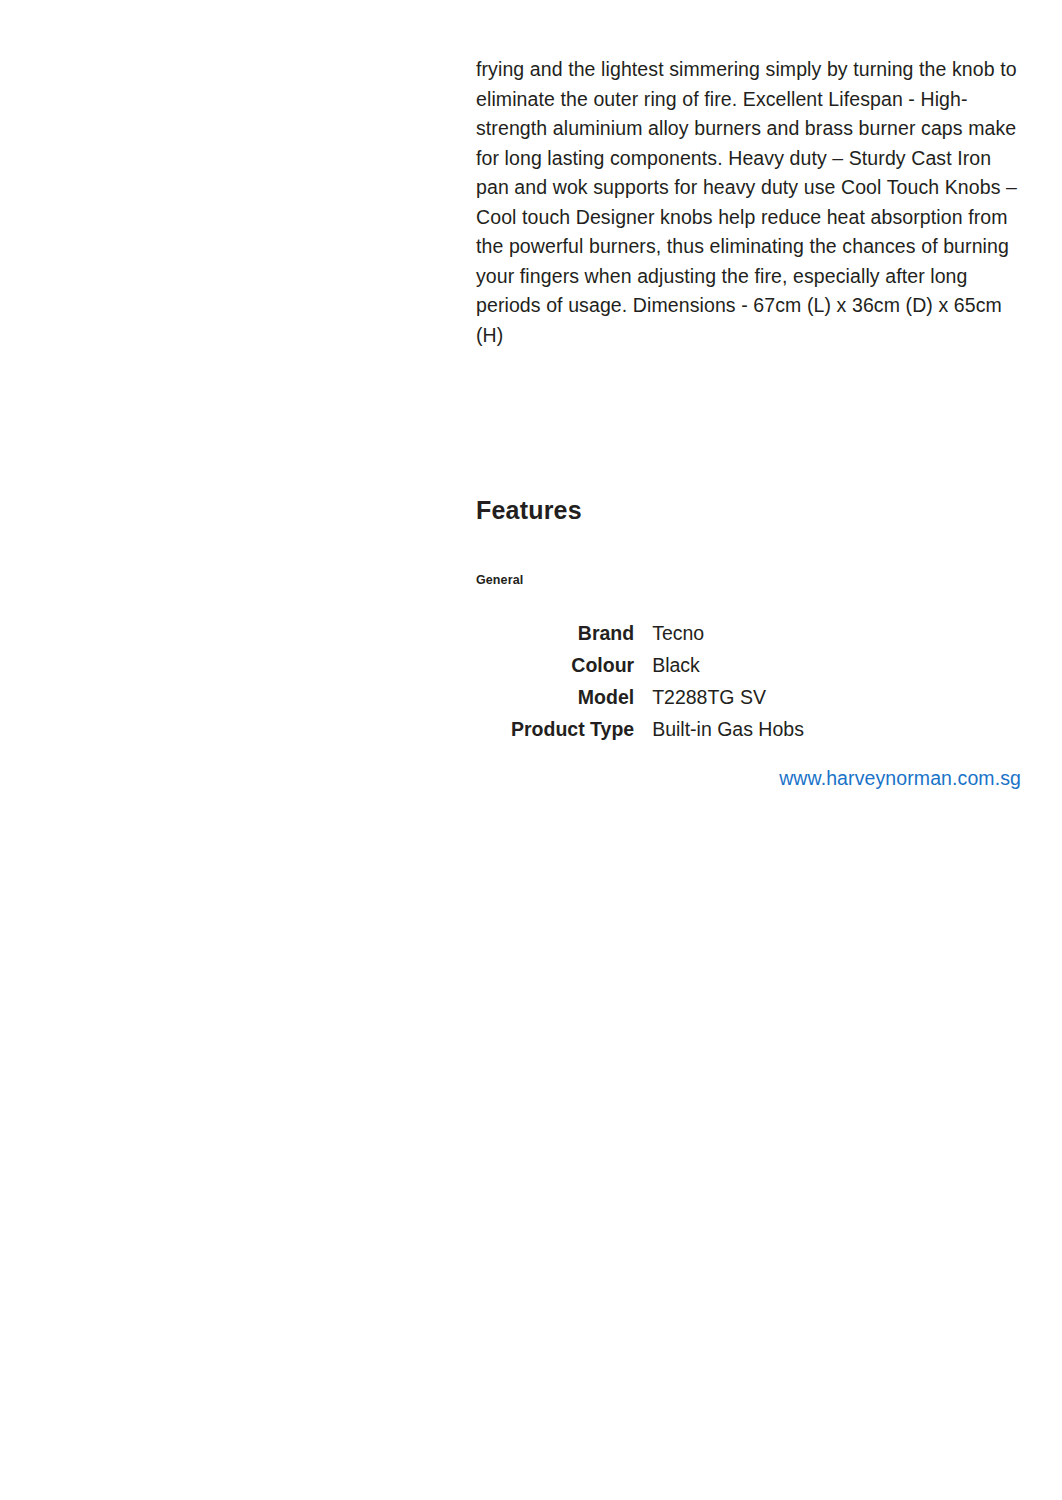frying and the lightest simmering simply by turning the knob to eliminate the outer ring of fire. Excellent Lifespan - High-strength aluminium alloy burners and brass burner caps make for long lasting components. Heavy duty – Sturdy Cast Iron pan and wok supports for heavy duty use Cool Touch Knobs – Cool touch Designer knobs help reduce heat absorption from the powerful burners, thus eliminating the chances of burning your fingers when adjusting the fire, especially after long periods of usage. Dimensions - 67cm (L) x 36cm (D) x 65cm (H)
Features
General
| Brand | Tecno |
| Colour | Black |
| Model | T2288TG SV |
| Product Type | Built-in Gas Hobs |
www.harveynorman.com.sg